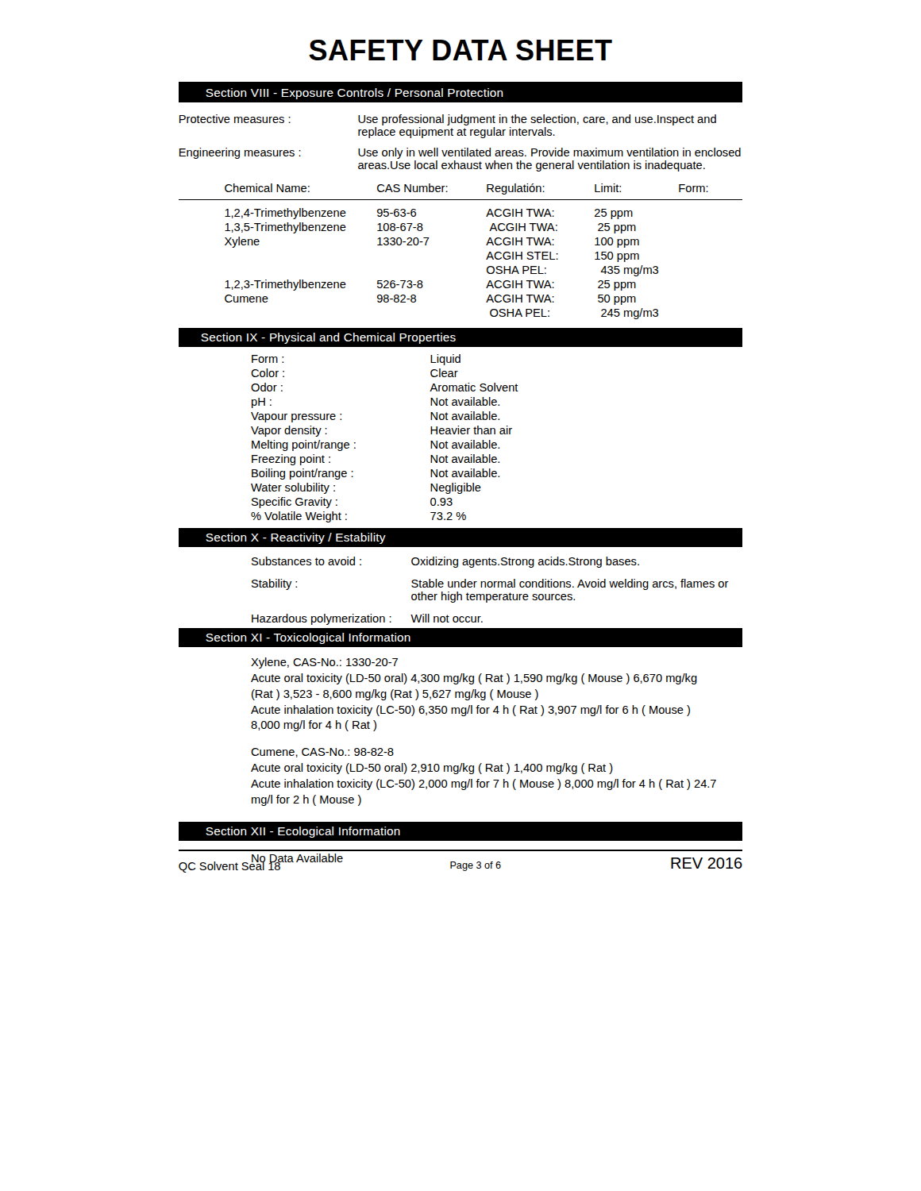SAFETY DATA SHEET
Section VIII - Exposure Controls / Personal Protection
| Protective measures : | Use professional judgment in the selection, care, and use.Inspect and replace equipment at regular intervals. |
| Engineering measures : | Use only in well ventilated areas. Provide maximum ventilation in enclosed areas.Use local exhaust when the general ventilation is inadequate. |
| Chemical Name: | CAS Number: | Regulatión: | Limit: | Form: |
| --- | --- | --- | --- | --- |
| 1,2,4-Trimethylbenzene | 95-63-6 | ACGIH TWA: | 25 ppm | |
| 1,3,5-Trimethylbenzene | 108-67-8 | ACGIH TWA: | 25 ppm | |
| Xylene | 1330-20-7 | ACGIH TWA: | 100 ppm | |
| | | ACGIH STEL: | 150 ppm | |
| | | OSHA PEL: | 435 mg/m3 |
| 1,2,3-Trimethylbenzene | 526-73-8 | ACGIH TWA: | 25 ppm | |
| Cumene | 98-82-8 | ACGIH TWA: | 50 ppm | |
| | | OSHA PEL: | 245 mg/m3 |
Section IX - Physical and Chemical Properties
Form : Liquid
Color : Clear
Odor : Aromatic Solvent
pH : Not available.
Vapour pressure : Not available.
Vapor density : Heavier than air
Melting point/range : Not available.
Freezing point : Not available.
Boiling point/range : Not available.
Water solubility : Negligible
Specific Gravity : 0.93
% Volatile Weight : 73.2 %
Section X - Reactivity / Estability
Substances to avoid : Oxidizing agents.Strong acids.Strong bases.
Stability : Stable under normal conditions. Avoid welding arcs, flames or other high temperature sources.
Hazardous polymerization : Will not occur.
Section XI - Toxicological Information
Xylene, CAS-No.: 1330-20-7
Acute oral toxicity (LD-50 oral) 4,300 mg/kg ( Rat ) 1,590 mg/kg ( Mouse ) 6,670 mg/kg (Rat ) 3,523 - 8,600 mg/kg (Rat ) 5,627 mg/kg ( Mouse )
Acute inhalation toxicity (LC-50) 6,350 mg/l for 4 h ( Rat ) 3,907 mg/l for 6 h ( Mouse ) 8,000 mg/l for 4 h ( Rat )
Cumene, CAS-No.: 98-82-8
Acute oral toxicity (LD-50 oral) 2,910 mg/kg ( Rat ) 1,400 mg/kg ( Rat )
Acute inhalation toxicity (LC-50) 2,000 mg/l for 7 h ( Mouse ) 8,000 mg/l for 4 h ( Rat ) 24.7
mg/l for 2 h ( Mouse )
Section XII - Ecological Information
No Data Available
QC Solvent Seal 18
Page 3 of 6
REV 2016